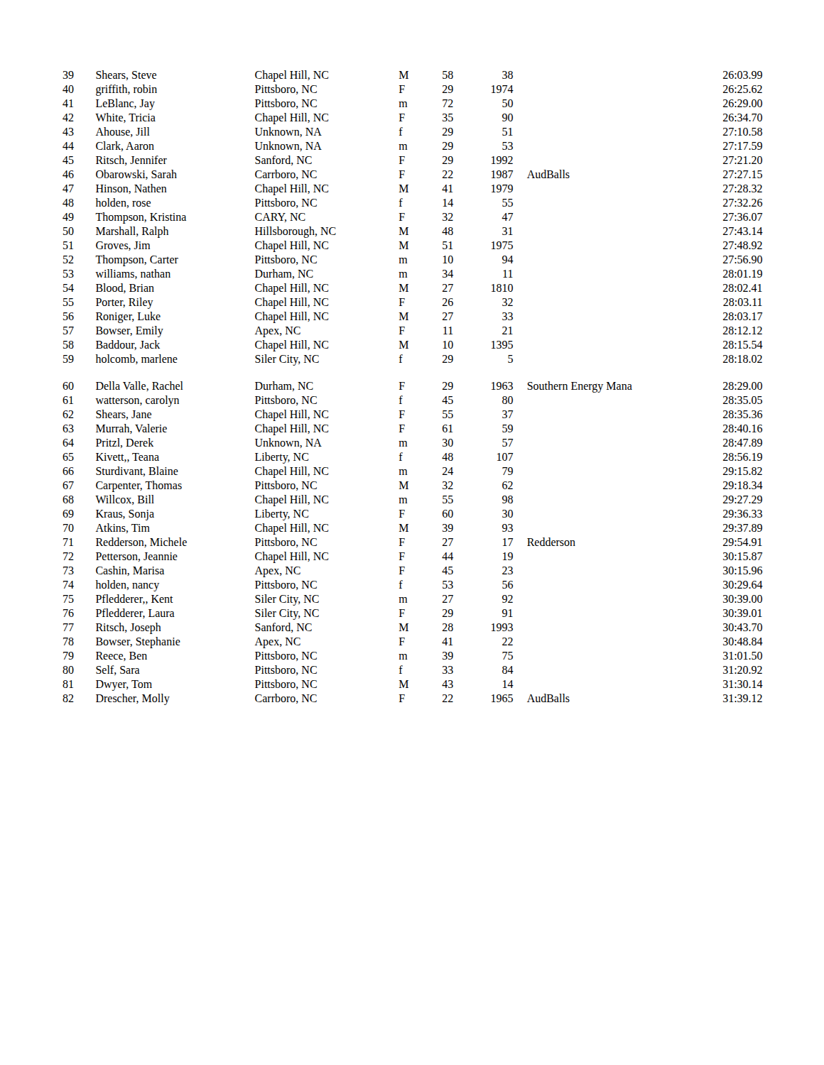| 39 | Shears, Steve | Chapel Hill, NC | M | 58 | 38 | | 26:03.99 |
| 40 | griffith, robin | Pittsboro, NC | F | 29 | 1974 | | 26:25.62 |
| 41 | LeBlanc, Jay | Pittsboro, NC | m | 72 | 50 | | 26:29.00 |
| 42 | White, Tricia | Chapel Hill, NC | F | 35 | 90 | | 26:34.70 |
| 43 | Ahouse, Jill | Unknown, NA | f | 29 | 51 | | 27:10.58 |
| 44 | Clark, Aaron | Unknown, NA | m | 29 | 53 | | 27:17.59 |
| 45 | Ritsch, Jennifer | Sanford, NC | F | 29 | 1992 | | 27:21.20 |
| 46 | Obarowski, Sarah | Carrboro, NC | F | 22 | 1987 | AudBalls | 27:27.15 |
| 47 | Hinson, Nathen | Chapel Hill, NC | M | 41 | 1979 | | 27:28.32 |
| 48 | holden, rose | Pittsboro, NC | f | 14 | 55 | | 27:32.26 |
| 49 | Thompson, Kristina | CARY, NC | F | 32 | 47 | | 27:36.07 |
| 50 | Marshall, Ralph | Hillsborough, NC | M | 48 | 31 | | 27:43.14 |
| 51 | Groves, Jim | Chapel Hill, NC | M | 51 | 1975 | | 27:48.92 |
| 52 | Thompson, Carter | Pittsboro, NC | m | 10 | 94 | | 27:56.90 |
| 53 | williams, nathan | Durham, NC | m | 34 | 11 | | 28:01.19 |
| 54 | Blood, Brian | Chapel Hill, NC | M | 27 | 1810 | | 28:02.41 |
| 55 | Porter, Riley | Chapel Hill, NC | F | 26 | 32 | | 28:03.11 |
| 56 | Roniger, Luke | Chapel Hill, NC | M | 27 | 33 | | 28:03.17 |
| 57 | Bowser, Emily | Apex, NC | F | 11 | 21 | | 28:12.12 |
| 58 | Baddour, Jack | Chapel Hill, NC | M | 10 | 1395 | | 28:15.54 |
| 59 | holcomb, marlene | Siler City, NC | f | 29 | 5 | | 28:18.02 |
| 60 | Della Valle, Rachel | Durham, NC | F | 29 | 1963 | Southern Energy Mana | 28:29.00 |
| 61 | watterson, carolyn | Pittsboro, NC | f | 45 | 80 | | 28:35.05 |
| 62 | Shears, Jane | Chapel Hill, NC | F | 55 | 37 | | 28:35.36 |
| 63 | Murrah, Valerie | Chapel Hill, NC | F | 61 | 59 | | 28:40.16 |
| 64 | Pritzl, Derek | Unknown, NA | m | 30 | 57 | | 28:47.89 |
| 65 | Kivett,, Teana | Liberty, NC | f | 48 | 107 | | 28:56.19 |
| 66 | Sturdivant, Blaine | Chapel Hill, NC | m | 24 | 79 | | 29:15.82 |
| 67 | Carpenter, Thomas | Pittsboro, NC | M | 32 | 62 | | 29:18.34 |
| 68 | Willcox, Bill | Chapel Hill, NC | m | 55 | 98 | | 29:27.29 |
| 69 | Kraus, Sonja | Liberty, NC | F | 60 | 30 | | 29:36.33 |
| 70 | Atkins, Tim | Chapel Hill, NC | M | 39 | 93 | | 29:37.89 |
| 71 | Redderson, Michele | Pittsboro, NC | F | 27 | 17 | Redderson | 29:54.91 |
| 72 | Petterson, Jeannie | Chapel Hill, NC | F | 44 | 19 | | 30:15.87 |
| 73 | Cashin, Marisa | Apex, NC | F | 45 | 23 | | 30:15.96 |
| 74 | holden, nancy | Pittsboro, NC | f | 53 | 56 | | 30:29.64 |
| 75 | Pfledderer,, Kent | Siler City, NC | m | 27 | 92 | | 30:39.00 |
| 76 | Pfledderer, Laura | Siler City, NC | F | 29 | 91 | | 30:39.01 |
| 77 | Ritsch, Joseph | Sanford, NC | M | 28 | 1993 | | 30:43.70 |
| 78 | Bowser, Stephanie | Apex, NC | F | 41 | 22 | | 30:48.84 |
| 79 | Reece, Ben | Pittsboro, NC | m | 39 | 75 | | 31:01.50 |
| 80 | Self, Sara | Pittsboro, NC | f | 33 | 84 | | 31:20.92 |
| 81 | Dwyer, Tom | Pittsboro, NC | M | 43 | 14 | | 31:30.14 |
| 82 | Drescher, Molly | Carrboro, NC | F | 22 | 1965 | AudBalls | 31:39.12 |